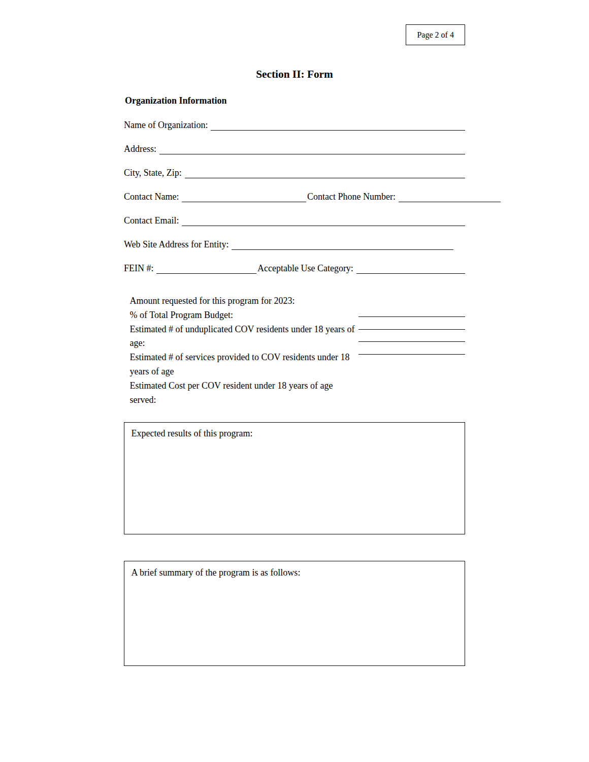Page 2 of 4
Section II: Form
Organization Information
Name of Organization:
Address:
City, State, Zip:
Contact Name: Contact Phone Number:
Contact Email:
Web Site Address for Entity:
FEIN #: Acceptable Use Category:
Amount requested for this program for 2023:
% of Total Program Budget:
Estimated # of unduplicated COV residents under 18 years of age:
Estimated # of services provided to COV residents under 18 years of age
Estimated Cost per COV resident under 18 years of age served:
Expected results of this program:
A brief summary of the program is as follows: